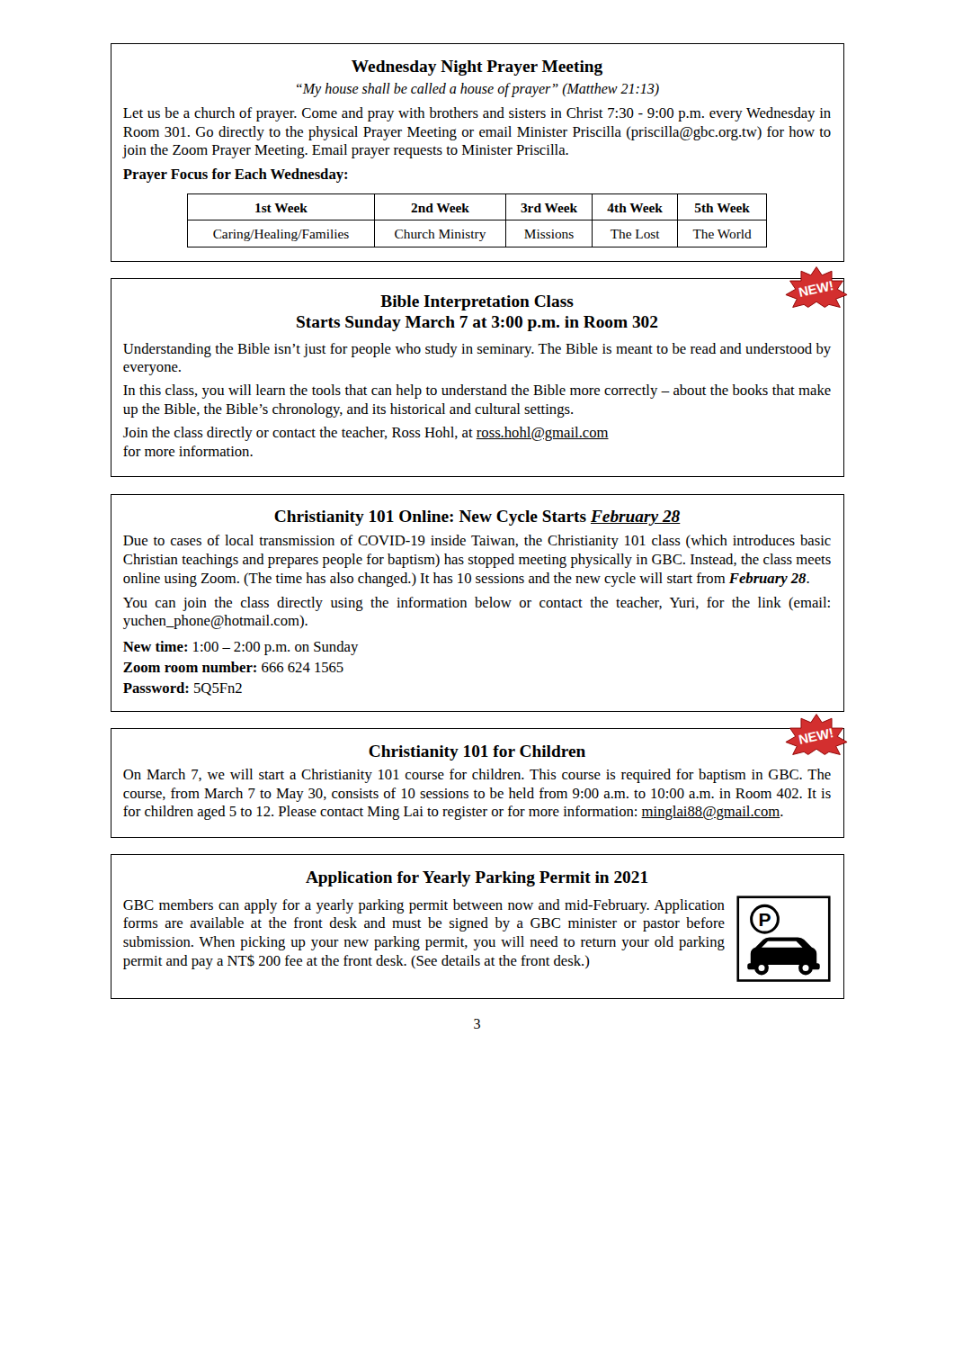Wednesday Night Prayer Meeting
“My house shall be called a house of prayer” (Matthew 21:13)
Let us be a church of prayer. Come and pray with brothers and sisters in Christ 7:30 - 9:00 p.m. every Wednesday in Room 301. Go directly to the physical Prayer Meeting or email Minister Priscilla (priscilla@gbc.org.tw) for how to join the Zoom Prayer Meeting. Email prayer requests to Minister Priscilla.
Prayer Focus for Each Wednesday:
| 1st Week | 2nd Week | 3rd Week | 4th Week | 5th Week |
| --- | --- | --- | --- | --- |
| Caring/Healing/Families | Church Ministry | Missions | The Lost | The World |
NEW!
Bible Interpretation Class
Starts Sunday March 7 at 3:00 p.m. in Room 302
Understanding the Bible isn’t just for people who study in seminary. The Bible is meant to be read and understood by everyone.
In this class, you will learn the tools that can help to understand the Bible more correctly – about the books that make up the Bible, the Bible’s chronology, and its historical and cultural settings.
Join the class directly or contact the teacher, Ross Hohl, at ross.hohl@gmail.com
for more information.
Christianity 101 Online: New Cycle Starts February 28
Due to cases of local transmission of COVID-19 inside Taiwan, the Christianity 101 class (which introduces basic Christian teachings and prepares people for baptism) has stopped meeting physically in GBC. Instead, the class meets online using Zoom. (The time has also changed.) It has 10 sessions and the new cycle will start from February 28.
You can join the class directly using the information below or contact the teacher, Yuri, for the link (email: yuchen_phone@hotmail.com).
New time: 1:00 – 2:00 p.m. on Sunday
Zoom room number: 666 624 1565
Password: 5Q5Fn2
NEW!
Christianity 101 for Children
On March 7, we will start a Christianity 101 course for children. This course is required for baptism in GBC. The course, from March 7 to May 30, consists of 10 sessions to be held from 9:00 a.m. to 10:00 a.m. in Room 402. It is for children aged 5 to 12. Please contact Ming Lai to register or for more information: minglai88@gmail.com.
Application for Yearly Parking Permit in 2021
GBC members can apply for a yearly parking permit between now and mid-February. Application forms are available at the front desk and must be signed by a GBC minister or pastor before submission. When picking up your new parking permit, you will need to return your old parking permit and pay a NT$ 200 fee at the front desk. (See details at the front desk.)
P
3